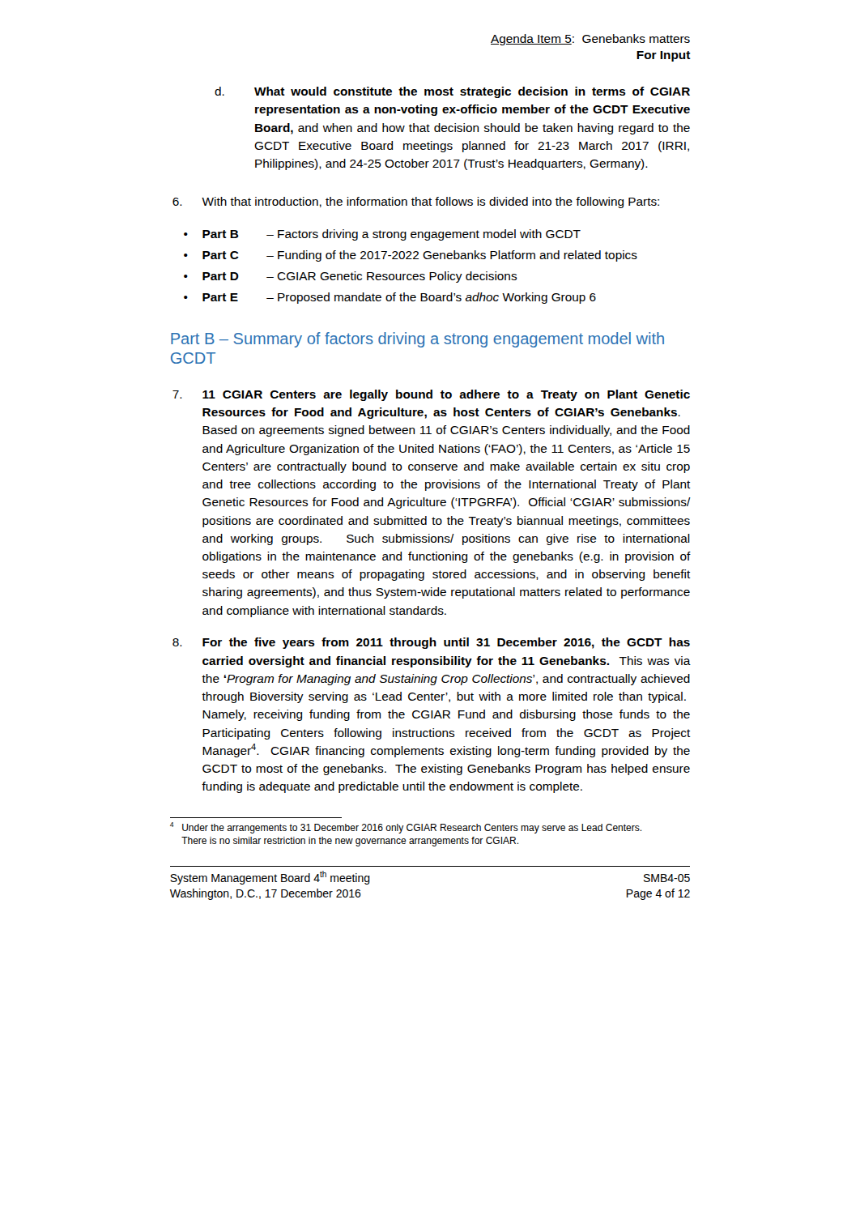Agenda Item 5: Genebanks matters
For Input
d.
What would constitute the most strategic decision in terms of CGIAR representation as a non-voting ex-officio member of the GCDT Executive Board, and when and how that decision should be taken having regard to the GCDT Executive Board meetings planned for 21-23 March 2017 (IRRI, Philippines), and 24-25 October 2017 (Trust’s Headquarters, Germany).
6.
With that introduction, the information that follows is divided into the following Parts:
•Part B– Factors driving a strong engagement model with GCDT
•Part C– Funding of the 2017-2022 Genebanks Platform and related topics
•Part D– CGIAR Genetic Resources Policy decisions
•Part E– Proposed mandate of the Board’s adhoc Working Group 6
Part B – Summary of factors driving a strong engagement model with GCDT
7.
11 CGIAR Centers are legally bound to adhere to a Treaty on Plant Genetic Resources for Food and Agriculture, as host Centers of CGIAR’s Genebanks. Based on agreements signed between 11 of CGIAR’s Centers individually, and the Food and Agriculture Organization of the United Nations (‘FAO’), the 11 Centers, as ‘Article 15 Centers’ are contractually bound to conserve and make available certain ex situ crop and tree collections according to the provisions of the International Treaty of Plant Genetic Resources for Food and Agriculture (‘ITPGRFA’). Official ‘CGIAR’ submissions/ positions are coordinated and submitted to the Treaty’s biannual meetings, committees and working groups. Such submissions/ positions can give rise to international obligations in the maintenance and functioning of the genebanks (e.g. in provision of seeds or other means of propagating stored accessions, and in observing benefit sharing agreements), and thus System-wide reputational matters related to performance and compliance with international standards.
8.
For the five years from 2011 through until 31 December 2016, the GCDT has carried oversight and financial responsibility for the 11 Genebanks. This was via the ‘Program for Managing and Sustaining Crop Collections’, and contractually achieved through Bioversity serving as ‘Lead Center’, but with a more limited role than typical. Namely, receiving funding from the CGIAR Fund and disbursing those funds to the Participating Centers following instructions received from the GCDT as Project Manager4. CGIAR financing complements existing long-term funding provided by the GCDT to most of the genebanks. The existing Genebanks Program has helped ensure funding is adequate and predictable until the endowment is complete.
4
Under the arrangements to 31 December 2016 only CGIAR Research Centers may serve as Lead Centers.
There is no similar restriction in the new governance arrangements for CGIAR.
System Management Board 4th meeting
Washington, D.C., 17 December 2016
SMB4-05
Page 4 of 12